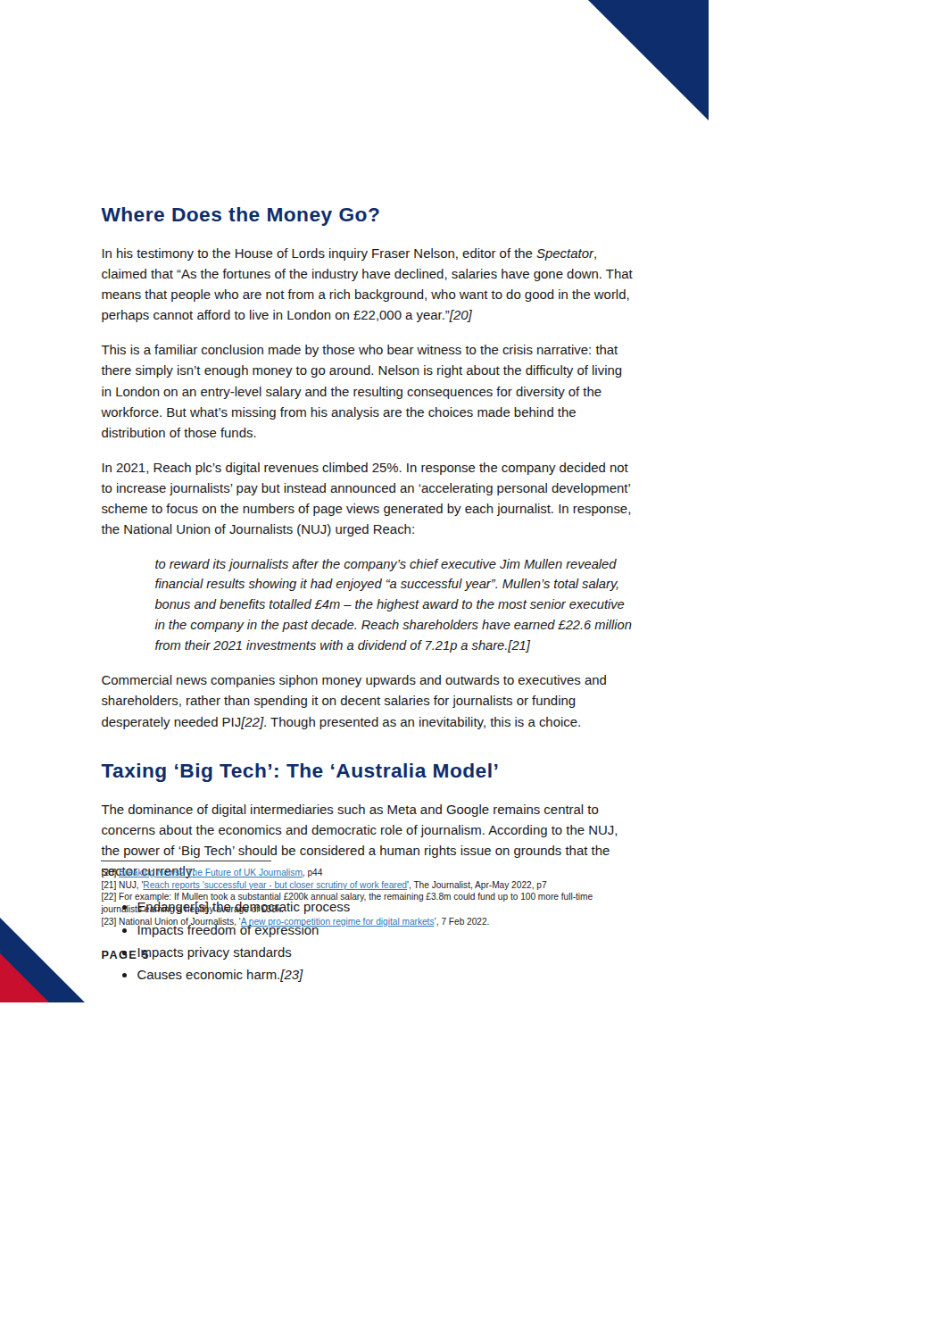Where Does the Money Go?
In his testimony to the House of Lords inquiry Fraser Nelson, editor of the Spectator, claimed that “As the fortunes of the industry have declined, salaries have gone down. That means that people who are not from a rich background, who want to do good in the world, perhaps cannot afford to live in London on £22,000 a year.”[20]
This is a familiar conclusion made by those who bear witness to the crisis narrative: that there simply isn’t enough money to go around. Nelson is right about the difficulty of living in London on an entry-level salary and the resulting consequences for diversity of the workforce. But what’s missing from his analysis are the choices made behind the distribution of those funds.
In 2021, Reach plc’s digital revenues climbed 25%. In response the company decided not to increase journalists’ pay but instead announced an ‘accelerating personal development’ scheme to focus on the numbers of page views generated by each journalist. In response, the National Union of Journalists (NUJ) urged Reach:
to reward its journalists after the company’s chief executive Jim Mullen revealed financial results showing it had enjoyed “a successful year”. Mullen’s total salary, bonus and benefits totalled £4m – the highest award to the most senior executive in the company in the past decade. Reach shareholders have earned £22.6 million from their 2021 investments with a dividend of 7.21p a share.[21]
Commercial news companies siphon money upwards and outwards to executives and shareholders, rather than spending it on decent salaries for journalists or funding desperately needed PIJ[22]. Though presented as an inevitability, this is a choice.
Taxing ‘Big Tech’: The ‘Australia Model’
The dominance of digital intermediaries such as Meta and Google remains central to concerns about the economics and democratic role of journalism. According to the NUJ, the power of ‘Big Tech’ should be considered a human rights issue on grounds that the sector currently:
Endanger[s] the democratic process
Impacts freedom of expression
Impacts privacy standards
Causes economic harm.[23]
[20] Breaking News? The Future of UK Journalism, p44
[21] NUJ, 'Reach reports 'successful year - but closer scrutiny of work feared', The Journalist, Apr-May 2022, p7
[22] For example: If Mullen took a substantial £200k annual salary, the remaining £3.8m could fund up to 100 more full-time journalists earning a healthy average of £38k.
[23] National Union of Journalists, ‘A new pro-competition regime for digital markets’, 7 Feb 2022.
PAGE 5